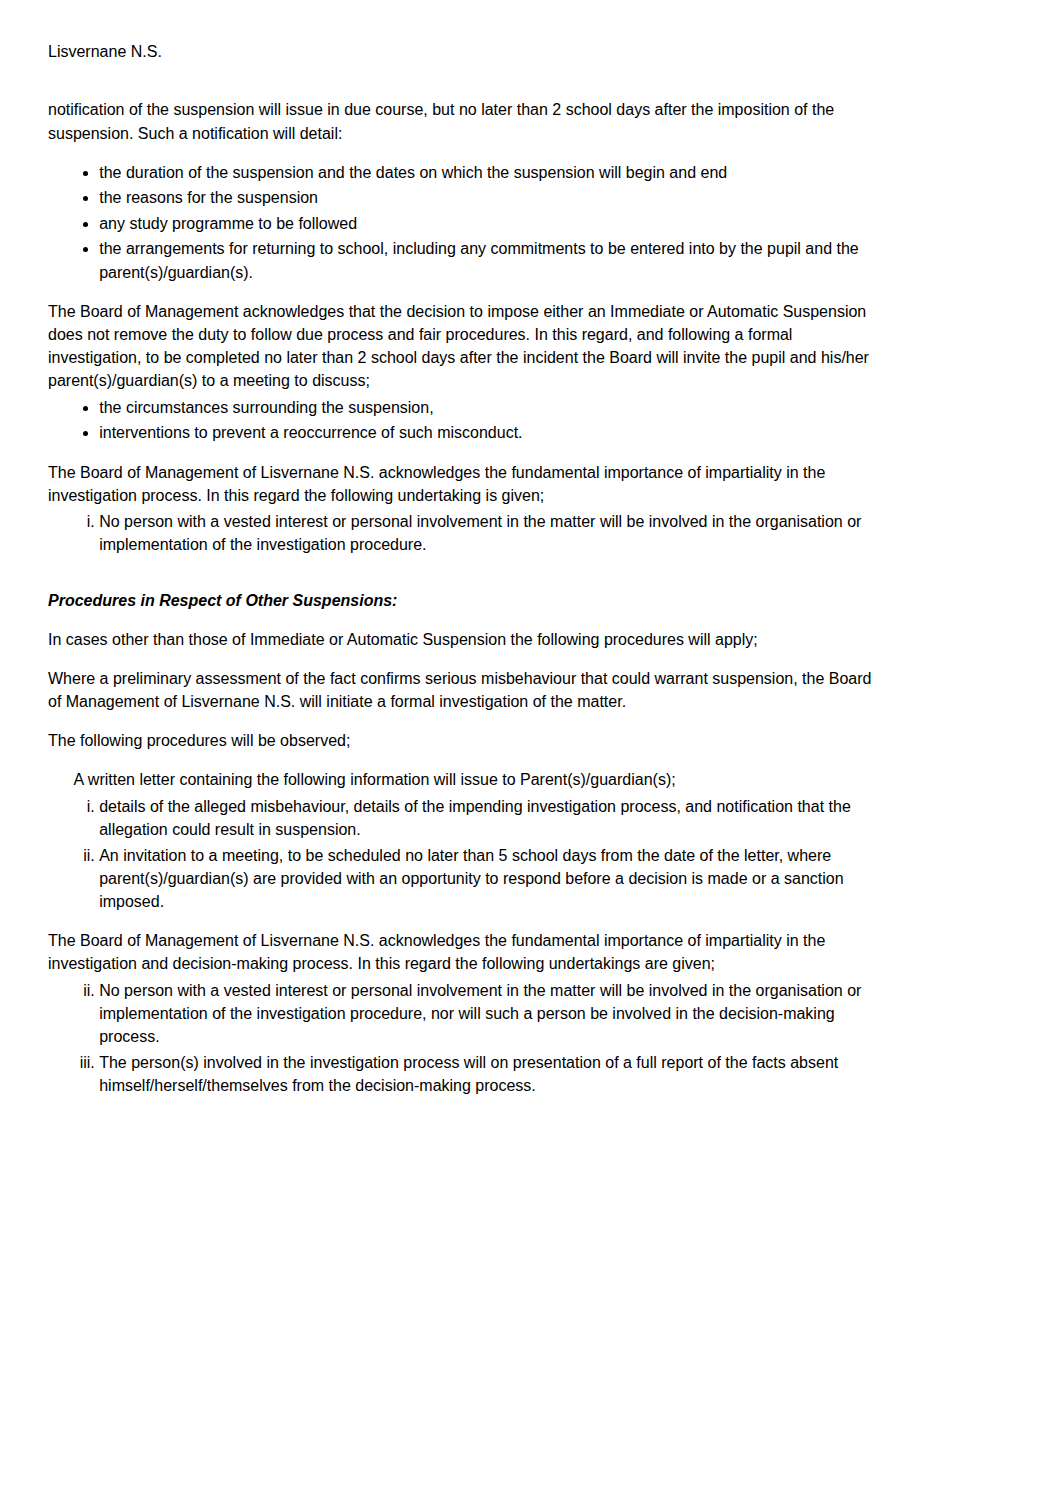Lisvernane N.S.
notification of the suspension will issue in due course, but no later than 2 school days after the imposition of the suspension. Such a notification will detail:
the duration of the suspension and the dates on which the suspension will begin and end
the reasons for the suspension
any study programme to be followed
the arrangements for returning to school, including any commitments to be entered into by the pupil and the parent(s)/guardian(s).
The Board of Management acknowledges that the decision to impose either an Immediate or Automatic Suspension does not remove the duty to follow due process and fair procedures. In this regard, and following a formal investigation, to be completed no later than 2 school days after the incident the Board will invite the pupil and his/her parent(s)/guardian(s) to a meeting to discuss;
the circumstances surrounding the suspension,
interventions to prevent a reoccurrence of such misconduct.
The Board of Management of Lisvernane N.S. acknowledges the fundamental importance of impartiality in the investigation process. In this regard the following undertaking is given;
No person with a vested interest or personal involvement in the matter will be involved in the organisation or implementation of the investigation procedure.
Procedures in Respect of Other Suspensions:
In cases other than those of Immediate or Automatic Suspension the following procedures will apply;
Where a preliminary assessment of the fact confirms serious misbehaviour that could warrant suspension, the Board of Management of Lisvernane N.S. will initiate a formal investigation of the matter.
The following procedures will be observed;
A written letter containing the following information will issue to Parent(s)/guardian(s);
details of the alleged misbehaviour, details of the impending investigation process, and notification that the allegation could result in suspension.
An invitation to a meeting, to be scheduled no later than 5 school days from the date of the letter, where parent(s)/guardian(s) are provided with an opportunity to respond before a decision is made or a sanction imposed.
The Board of Management of Lisvernane N.S. acknowledges the fundamental importance of impartiality in the investigation and decision-making process. In this regard the following undertakings are given;
No person with a vested interest or personal involvement in the matter will be involved in the organisation or implementation of the investigation procedure, nor will such a person be involved in the decision-making process.
The person(s) involved in the investigation process will on presentation of a full report of the facts absent himself/herself/themselves from the decision-making process.